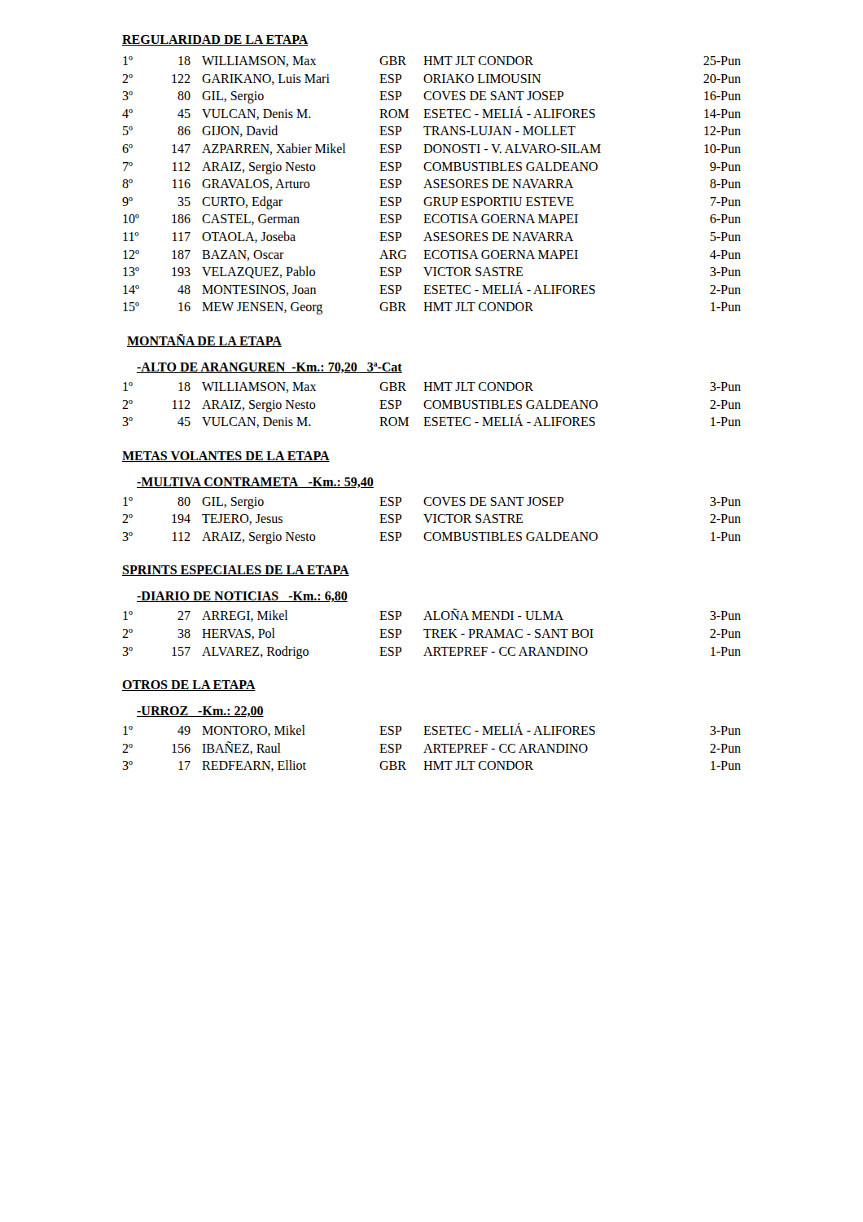REGULARIDAD DE LA ETAPA
| 1º | 18 | WILLIAMSON, Max | GBR | HMT JLT CONDOR | 25-Pun |
| 2º | 122 | GARIKANO, Luis Mari | ESP | ORIAKO LIMOUSIN | 20-Pun |
| 3º | 80 | GIL, Sergio | ESP | COVES DE SANT JOSEP | 16-Pun |
| 4º | 45 | VULCAN, Denis M. | ROM | ESETEC - MELIÁ - ALIFORES | 14-Pun |
| 5º | 86 | GIJON, David | ESP | TRANS-LUJAN - MOLLET | 12-Pun |
| 6º | 147 | AZPARREN, Xabier Mikel | ESP | DONOSTI - V. ALVARO-SILAM | 10-Pun |
| 7º | 112 | ARAIZ, Sergio Nesto | ESP | COMBUSTIBLES GALDEANO | 9-Pun |
| 8º | 116 | GRAVALOS, Arturo | ESP | ASESORES DE NAVARRA | 8-Pun |
| 9º | 35 | CURTO, Edgar | ESP | GRUP ESPORTIU ESTEVE | 7-Pun |
| 10º | 186 | CASTEL, German | ESP | ECOTISA GOERNA MAPEI | 6-Pun |
| 11º | 117 | OTAOLA, Joseba | ESP | ASESORES DE NAVARRA | 5-Pun |
| 12º | 187 | BAZAN, Oscar | ARG | ECOTISA GOERNA MAPEI | 4-Pun |
| 13º | 193 | VELAZQUEZ, Pablo | ESP | VICTOR SASTRE | 3-Pun |
| 14º | 48 | MONTESINOS, Joan | ESP | ESETEC - MELIÁ - ALIFORES | 2-Pun |
| 15º | 16 | MEW JENSEN, Georg | GBR | HMT JLT CONDOR | 1-Pun |
MONTAÑA DE LA ETAPA
-ALTO DE ARANGUREN -Km.: 70,20 3ª-Cat
| 1º | 18 | WILLIAMSON, Max | GBR | HMT JLT CONDOR | 3-Pun |
| 2º | 112 | ARAIZ, Sergio Nesto | ESP | COMBUSTIBLES GALDEANO | 2-Pun |
| 3º | 45 | VULCAN, Denis M. | ROM | ESETEC - MELIÁ - ALIFORES | 1-Pun |
METAS VOLANTES DE LA ETAPA
-MULTIVA CONTRAMETA -Km.: 59,40
| 1º | 80 | GIL, Sergio | ESP | COVES DE SANT JOSEP | 3-Pun |
| 2º | 194 | TEJERO, Jesus | ESP | VICTOR SASTRE | 2-Pun |
| 3º | 112 | ARAIZ, Sergio Nesto | ESP | COMBUSTIBLES GALDEANO | 1-Pun |
SPRINTS ESPECIALES DE LA ETAPA
-DIARIO DE NOTICIAS -Km.: 6,80
| 1º | 27 | ARREGI, Mikel | ESP | ALOÑA MENDI - ULMA | 3-Pun |
| 2º | 38 | HERVAS, Pol | ESP | TREK - PRAMAC - SANT BOI | 2-Pun |
| 3º | 157 | ALVAREZ, Rodrigo | ESP | ARTEPREF - CC ARANDINO | 1-Pun |
OTROS DE LA ETAPA
-URROZ -Km.: 22,00
| 1º | 49 | MONTORO, Mikel | ESP | ESETEC - MELIÁ - ALIFORES | 3-Pun |
| 2º | 156 | IBAÑEZ, Raul | ESP | ARTEPREF - CC ARANDINO | 2-Pun |
| 3º | 17 | REDFEARN, Elliot | GBR | HMT JLT CONDOR | 1-Pun |